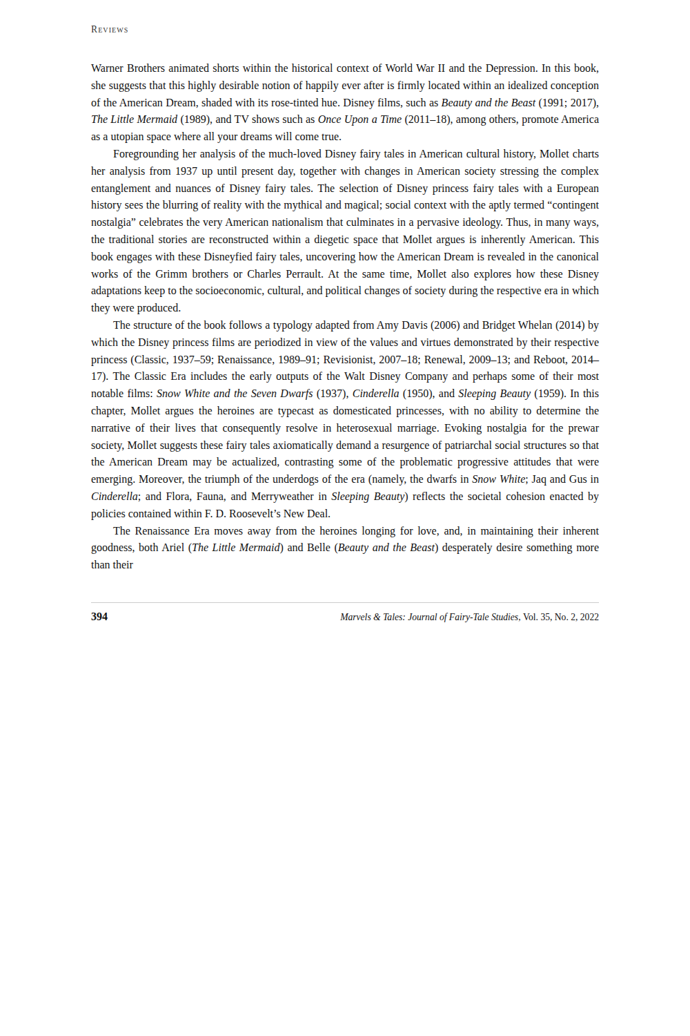Reviews
Warner Brothers animated shorts within the historical context of World War II and the Depression. In this book, she suggests that this highly desirable notion of happily ever after is firmly located within an idealized conception of the American Dream, shaded with its rose-tinted hue. Disney films, such as Beauty and the Beast (1991; 2017), The Little Mermaid (1989), and TV shows such as Once Upon a Time (2011–18), among others, promote America as a utopian space where all your dreams will come true.
Foregrounding her analysis of the much-loved Disney fairy tales in American cultural history, Mollet charts her analysis from 1937 up until present day, together with changes in American society stressing the complex entanglement and nuances of Disney fairy tales. The selection of Disney princess fairy tales with a European history sees the blurring of reality with the mythical and magical; social context with the aptly termed “contingent nostalgia” celebrates the very American nationalism that culminates in a pervasive ideology. Thus, in many ways, the traditional stories are reconstructed within a diegetic space that Mollet argues is inherently American. This book engages with these Disneyfied fairy tales, uncovering how the American Dream is revealed in the canonical works of the Grimm brothers or Charles Perrault. At the same time, Mollet also explores how these Disney adaptations keep to the socioeconomic, cultural, and political changes of society during the respective era in which they were produced.
The structure of the book follows a typology adapted from Amy Davis (2006) and Bridget Whelan (2014) by which the Disney princess films are periodized in view of the values and virtues demonstrated by their respective princess (Classic, 1937–59; Renaissance, 1989–91; Revisionist, 2007–18; Renewal, 2009–13; and Reboot, 2014–17). The Classic Era includes the early outputs of the Walt Disney Company and perhaps some of their most notable films: Snow White and the Seven Dwarfs (1937), Cinderella (1950), and Sleeping Beauty (1959). In this chapter, Mollet argues the heroines are typecast as domesticated princesses, with no ability to determine the narrative of their lives that consequently resolve in heterosexual marriage. Evoking nostalgia for the prewar society, Mollet suggests these fairy tales axiomatically demand a resurgence of patriarchal social structures so that the American Dream may be actualized, contrasting some of the problematic progressive attitudes that were emerging. Moreover, the triumph of the underdogs of the era (namely, the dwarfs in Snow White; Jaq and Gus in Cinderella; and Flora, Fauna, and Merryweather in Sleeping Beauty) reflects the societal cohesion enacted by policies contained within F. D. Roosevelt’s New Deal.
The Renaissance Era moves away from the heroines longing for love, and, in maintaining their inherent goodness, both Ariel (The Little Mermaid) and Belle (Beauty and the Beast) desperately desire something more than their
394 Marvels & Tales: Journal of Fairy-Tale Studies, Vol. 35, No. 2, 2022